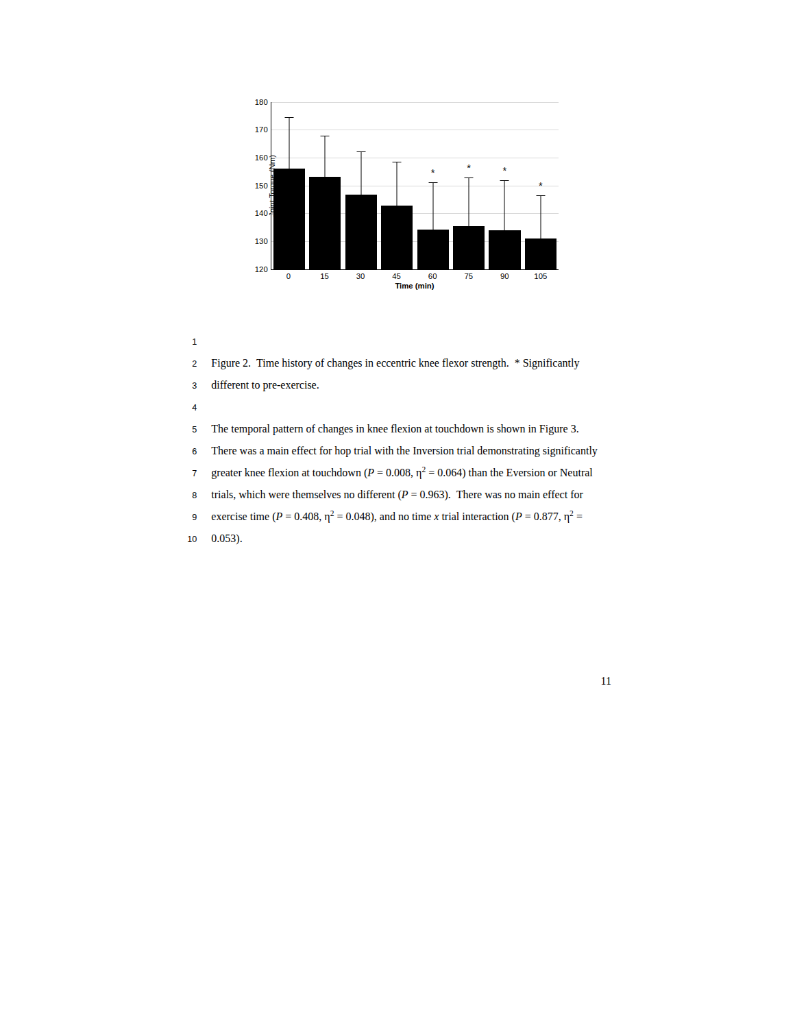Joint Torque (Nm)
180 170 160 150 140 130 120
*
*
*
*
0
15
30
45
60
75
90
105
Time (min)
1
2 Figure 2. Time history of changes in eccentric knee flexor strength. * Significantly
3 different to pre-exercise.
4
5 The temporal pattern of changes in knee flexion at touchdown is shown in Figure 3.
6 There was a main effect for hop trial with the Inversion trial demonstrating significantly
7 greater knee flexion at touchdown (P = 0.008, η2 = 0.064) than the Eversion or Neutral
8 trials, which were themselves no different (P = 0.963). There was no main effect for
9 exercise time (P = 0.408, η2 = 0.048), and no time x trial interaction (P = 0.877, η2 =
100.053).
11